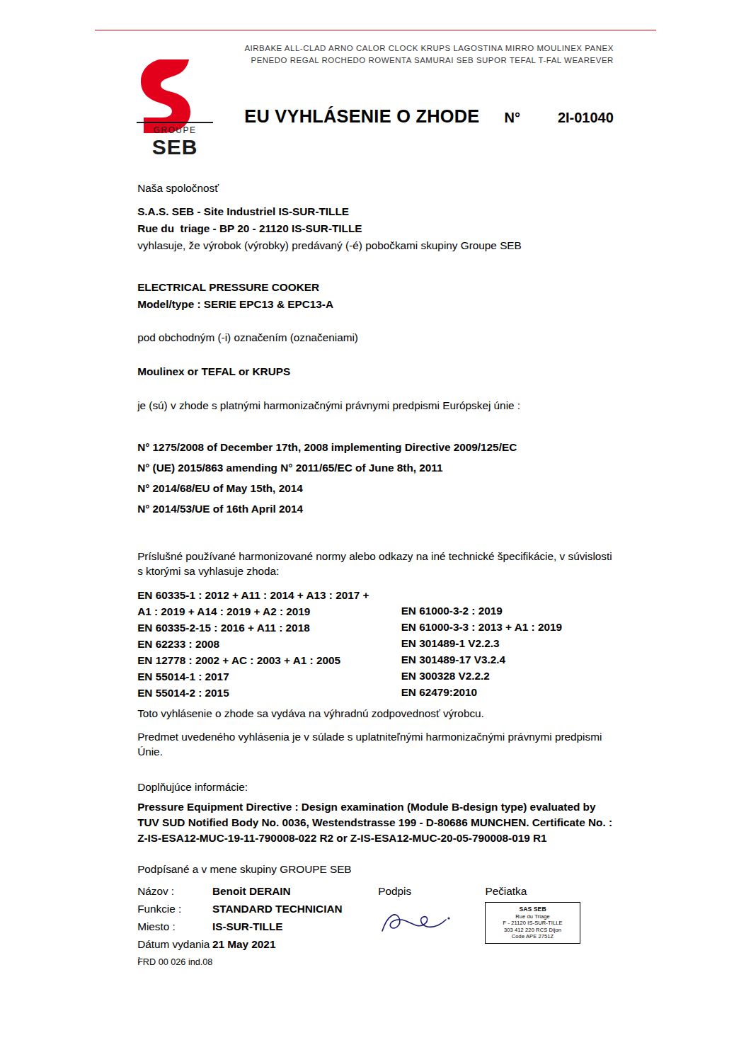AIRBAKE ALL-CLAD ARNO CALOR CLOCK KRUPS LAGOSTINA MIRRO MOULINEX PANEX
PENEDO REGAL ROCHEDO ROWENTA SAMURAI SEB SUPOR TEFAL T-FAL WEAREVER
GROUPE SEB
EU VYHLÁSENIE O ZHODE
N°2I-01040
Naša spoločnosť
S.A.S. SEB - Site Industriel IS-SUR-TILLE
Rue du triage - BP 20 - 21120 IS-SUR-TILLE
vyhlasuje, že výrobok (výrobky) predávaný (-é) pobočkami skupiny Groupe SEB
ELECTRICAL PRESSURE COOKER
Model/type : SERIE EPC13 & EPC13-A
pod obchodným (-i) označením (označeniami)
Moulinex or TEFAL or KRUPS
je (sú) v zhode s platnými harmonizačnými právnymi predpismi Európskej únie :
N° 1275/2008 of December 17th, 2008 implementing Directive 2009/125/EC
N° (UE) 2015/863 amending N° 2011/65/EC of June 8th, 2011
N° 2014/68/EU of May 15th, 2014
N° 2014/53/UE of 16th April 2014
Príslušné používané harmonizované normy alebo odkazy na iné technické špecifikácie, v súvislosti s ktorými sa vyhlasuje zhoda:
EN 60335-1 : 2012 + A11 : 2014 + A13 : 2017 + A1 : 2019 + A14 : 2019 + A2 : 2019
EN 60335-2-15 : 2016 + A11 : 2018
EN 62233 : 2008
EN 12778 : 2002 + AC : 2003 + A1 : 2005
EN 55014-1 : 2017
EN 55014-2 : 2015
EN 61000-3-2 : 2019
EN 61000-3-3 : 2013 + A1 : 2019
EN 301489-1 V2.2.3
EN 301489-17 V3.2.4
EN 300328 V2.2.2
EN 62479:2010
Toto vyhlásenie o zhode sa vydáva na výhradnú zodpovednosť výrobcu.
Predmet uvedeného vyhlásenia je v súlade s uplatniteľnými harmonizačnými právnymi predpismi Únie.
Doplňujúce informácie:
Pressure Equipment Directive : Design examination (Module B-design type) evaluated by TUV SUD Notified Body No. 0036, Westendstrasse 199 - D-80686 MUNCHEN. Certificate No. : Z-IS-ESA12-MUC-19-11-790008-022 R2 or Z-IS-ESA12-MUC-20-05-790008-019 R1
Podpísané a v mene skupiny GROUPE SEB
| Názov : | Benoit DERAIN | Podpis | Pečiatka |
| Funkcie : | STANDARD TECHNICIAN | | SAS SEB Rue du Triage F - 21120 IS-SUR-TILLE 303 412 220 RCS Dijon Code APE 2751Z |
| Miesto : | IS-SUR-TILLE |
| Dátum vydania : | 21 May 2021 |
FRD 00 026 ind.08